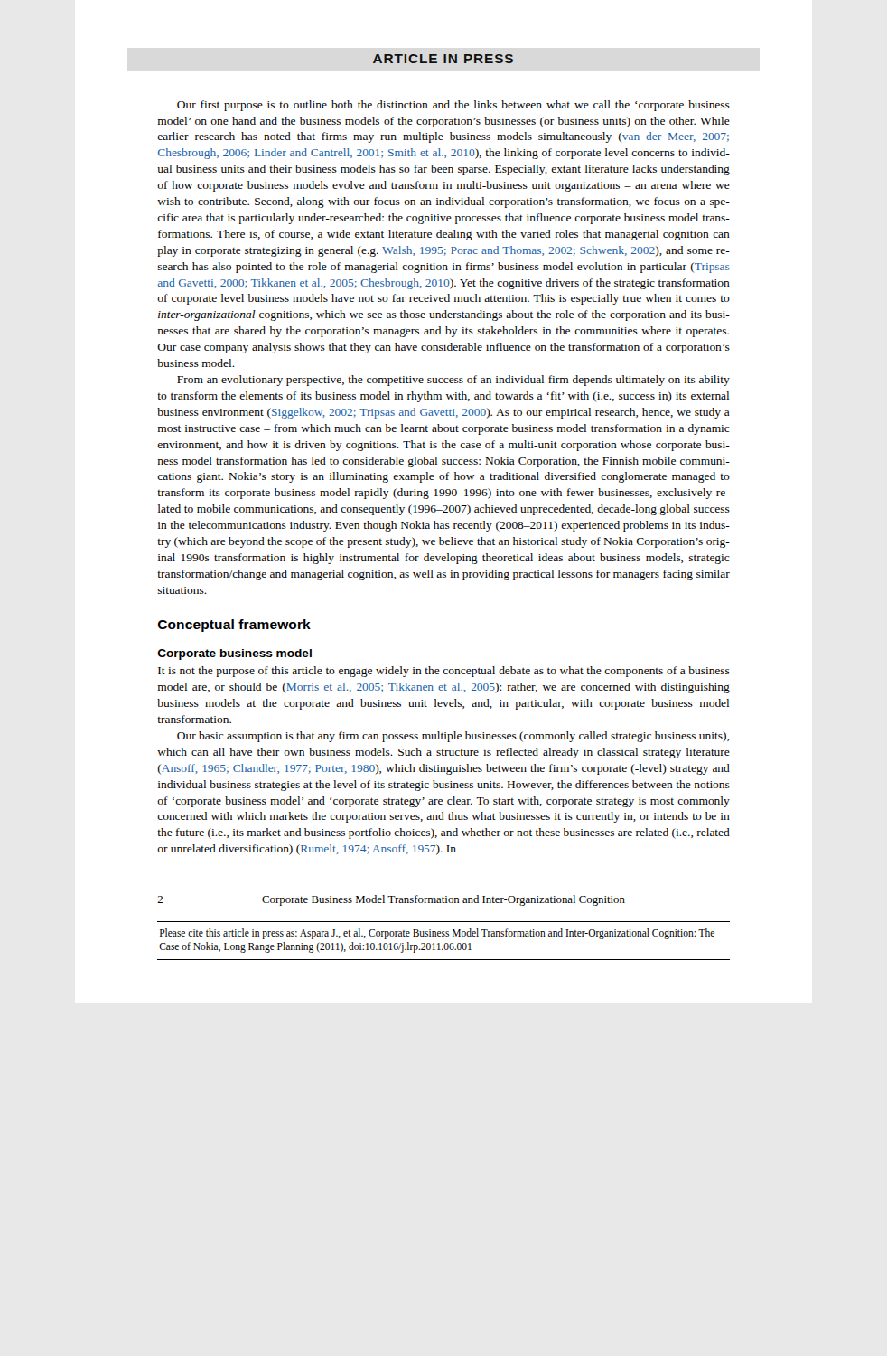ARTICLE IN PRESS
Our first purpose is to outline both the distinction and the links between what we call the ‘corporate business model’ on one hand and the business models of the corporation’s businesses (or business units) on the other. While earlier research has noted that firms may run multiple business models simultaneously (van der Meer, 2007; Chesbrough, 2006; Linder and Cantrell, 2001; Smith et al., 2010), the linking of corporate level concerns to individual business units and their business models has so far been sparse. Especially, extant literature lacks understanding of how corporate business models evolve and transform in multi-business unit organizations – an arena where we wish to contribute. Second, along with our focus on an individual corporation’s transformation, we focus on a specific area that is particularly under-researched: the cognitive processes that influence corporate business model transformations. There is, of course, a wide extant literature dealing with the varied roles that managerial cognition can play in corporate strategizing in general (e.g. Walsh, 1995; Porac and Thomas, 2002; Schwenk, 2002), and some research has also pointed to the role of managerial cognition in firms’ business model evolution in particular (Tripsas and Gavetti, 2000; Tikkanen et al., 2005; Chesbrough, 2010). Yet the cognitive drivers of the strategic transformation of corporate level business models have not so far received much attention. This is especially true when it comes to inter-organizational cognitions, which we see as those understandings about the role of the corporation and its businesses that are shared by the corporation’s managers and by its stakeholders in the communities where it operates. Our case company analysis shows that they can have considerable influence on the transformation of a corporation’s business model.
From an evolutionary perspective, the competitive success of an individual firm depends ultimately on its ability to transform the elements of its business model in rhythm with, and towards a ‘fit’ with (i.e., success in) its external business environment (Siggelkow, 2002; Tripsas and Gavetti, 2000). As to our empirical research, hence, we study a most instructive case – from which much can be learnt about corporate business model transformation in a dynamic environment, and how it is driven by cognitions. That is the case of a multi-unit corporation whose corporate business model transformation has led to considerable global success: Nokia Corporation, the Finnish mobile communications giant. Nokia’s story is an illuminating example of how a traditional diversified conglomerate managed to transform its corporate business model rapidly (during 1990–1996) into one with fewer businesses, exclusively related to mobile communications, and consequently (1996–2007) achieved unprecedented, decade-long global success in the telecommunications industry. Even though Nokia has recently (2008–2011) experienced problems in its industry (which are beyond the scope of the present study), we believe that an historical study of Nokia Corporation’s original 1990s transformation is highly instrumental for developing theoretical ideas about business models, strategic transformation/change and managerial cognition, as well as in providing practical lessons for managers facing similar situations.
Conceptual framework
Corporate business model
It is not the purpose of this article to engage widely in the conceptual debate as to what the components of a business model are, or should be (Morris et al., 2005; Tikkanen et al., 2005): rather, we are concerned with distinguishing business models at the corporate and business unit levels, and, in particular, with corporate business model transformation.
Our basic assumption is that any firm can possess multiple businesses (commonly called strategic business units), which can all have their own business models. Such a structure is reflected already in classical strategy literature (Ansoff, 1965; Chandler, 1977; Porter, 1980), which distinguishes between the firm’s corporate (-level) strategy and individual business strategies at the level of its strategic business units. However, the differences between the notions of ‘corporate business model’ and ‘corporate strategy’ are clear. To start with, corporate strategy is most commonly concerned with which markets the corporation serves, and thus what businesses it is currently in, or intends to be in the future (i.e., its market and business portfolio choices), and whether or not these businesses are related (i.e., related or unrelated diversification) (Rumelt, 1974; Ansoff, 1957). In
2
Corporate Business Model Transformation and Inter-Organizational Cognition
Please cite this article in press as: Aspara J., et al., Corporate Business Model Transformation and Inter-Organizational Cognition: The Case of Nokia, Long Range Planning (2011), doi:10.1016/j.lrp.2011.06.001